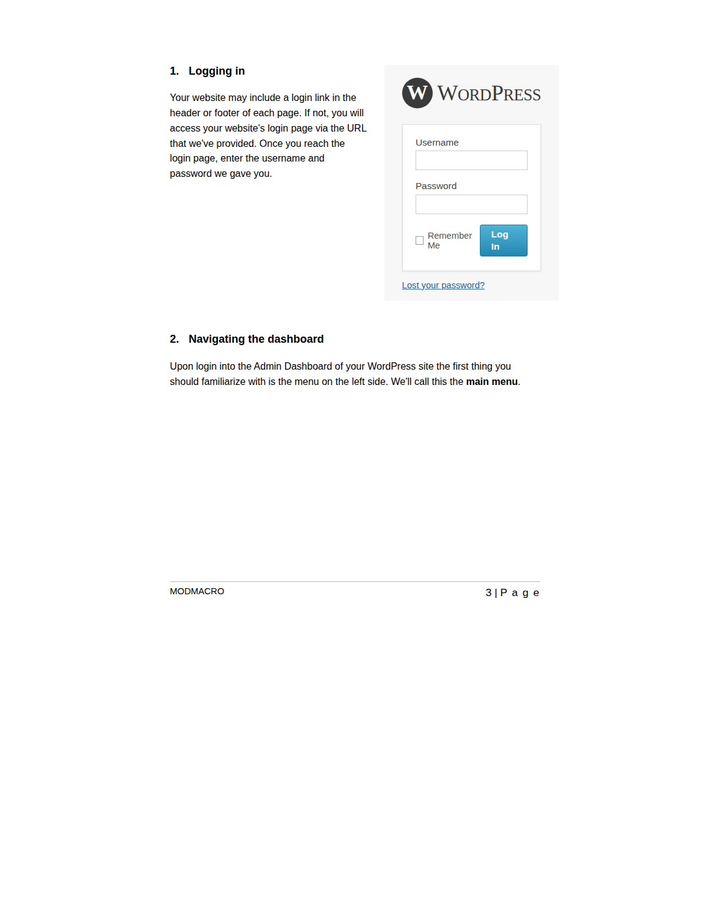1. Logging in
Your website may include a login link in the header or footer of each page. If not, you will access your website's login page via the URL that we've provided. Once you reach the login page, enter the username and password we gave you.
W
WORDPRESS
Username
Password
Remember Me
Log In
Lost your password?
2. Navigating the dashboard
Upon login into the Admin Dashboard of your WordPress site the first thing you should familiarize with is the menu on the left side. We'll call this the main menu.
MODMACRO
3 | P a g e